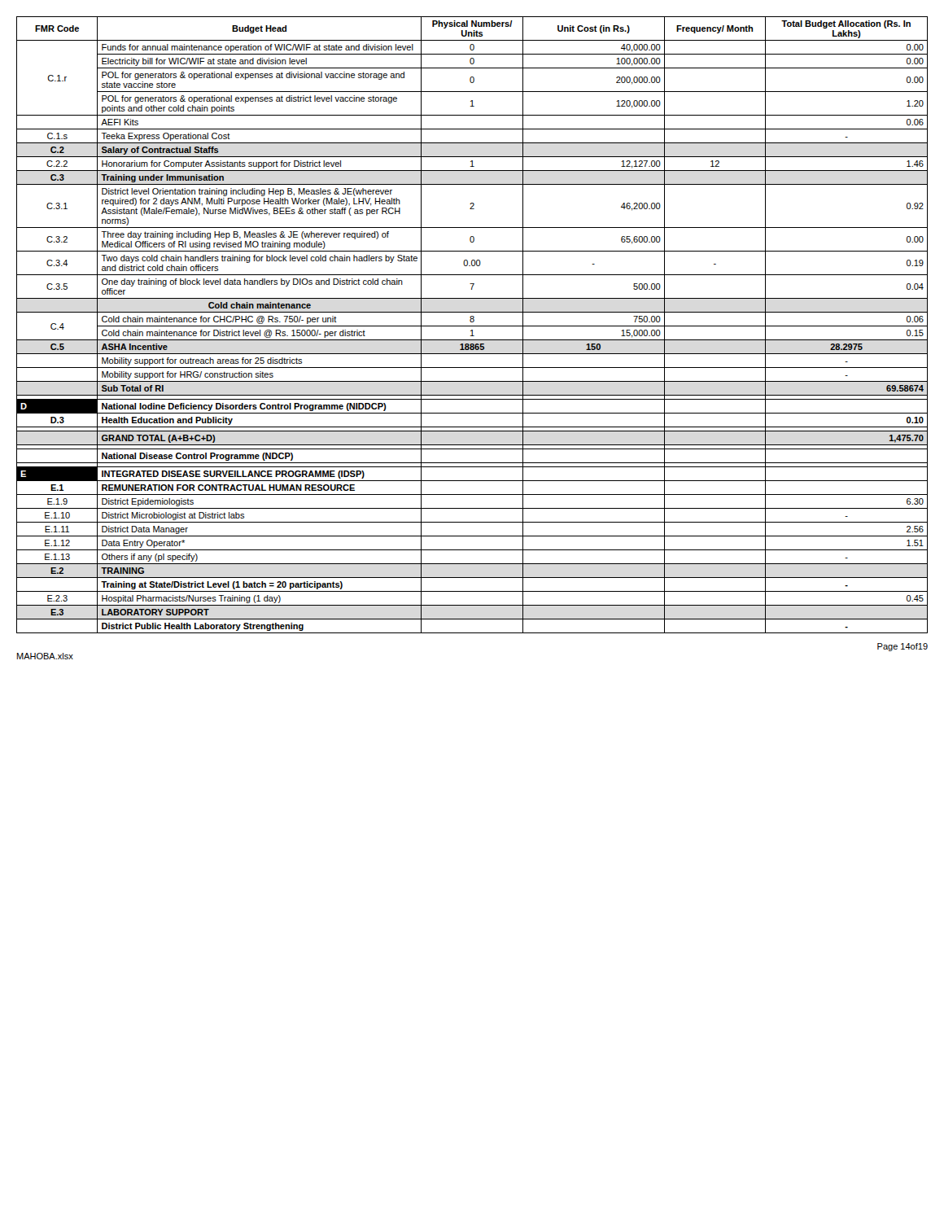| FMR Code | Budget Head | Physical Numbers/ Units | Unit Cost (in Rs.) | Frequency/ Month | Total Budget Allocation (Rs. In Lakhs) |
| --- | --- | --- | --- | --- | --- |
| C.1.r | Funds for annual maintenance operation of WIC/WIF at state and division level | 0 | 40,000.00 | | 0.00 |
| Electricity bill for WIC/WIF at state and division level | 0 | 100,000.00 | | 0.00 |
| POL for generators & operational expenses at divisional vaccine storage and state vaccine store | 0 | 200,000.00 | | 0.00 |
| POL for generators & operational expenses at district level vaccine storage points and other cold chain points | 1 | 120,000.00 | | 1.20 |
| | AEFI Kits | | | | 0.06 |
| C.1.s | Teeka Express Operational Cost | | | | - |
| C.2 | Salary of Contractual Staffs | | | | |
| C.2.2 | Honorarium for Computer Assistants support for District level | 1 | 12,127.00 | 12 | 1.46 |
| C.3 | Training under Immunisation | | | | |
| C.3.1 | District level Orientation training including Hep B, Measles & JE(wherever required) for 2 days ANM, Multi Purpose Health Worker (Male), LHV, Health Assistant (Male/Female), Nurse MidWives, BEEs & other staff ( as per RCH norms) | 2 | 46,200.00 | | 0.92 |
| C.3.2 | Three day training including Hep B, Measles & JE (wherever required) of Medical Officers of RI using revised MO training module) | 0 | 65,600.00 | | 0.00 |
| C.3.4 | Two days cold chain handlers training for block level cold chain hadlers by State and district cold chain officers | 0.00 | - | - | 0.19 |
| C.3.5 | One day training of block level data handlers by DIOs and District cold chain officer | 7 | 500.00 | | 0.04 |
| | Cold chain maintenance | | | | |
| C.4 | Cold chain maintenance for CHC/PHC @ Rs. 750/- per unit | 8 | 750.00 | | 0.06 |
| Cold chain maintenance for District level @ Rs. 15000/- per district | 1 | 15,000.00 | | 0.15 |
| C.5 | ASHA Incentive | 18865 | 150 | | 28.2975 |
| | Mobility support for outreach areas for 25 disdtricts | | | | - |
| | Mobility support for HRG/ construction sites | | | | - |
| | Sub Total of RI | | | | 69.58674 |
| D | National Iodine Deficiency Disorders Control Programme (NIDDCP) | | | | |
| D.3 | Health Education and Publicity | | | | 0.10 |
| | GRAND TOTAL (A+B+C+D) | | | | 1,475.70 |
| | National Disease Control Programme (NDCP) | | | | |
| E | INTEGRATED DISEASE SURVEILLANCE PROGRAMME (IDSP) | | | | |
| E.1 | REMUNERATION FOR CONTRACTUAL HUMAN RESOURCE | | | | |
| E.1.9 | District Epidemiologists | | | | 6.30 |
| E.1.10 | District Microbiologist at District labs | | | | - |
| E.1.11 | District Data Manager | | | | 2.56 |
| E.1.12 | Data Entry Operator* | | | | 1.51 |
| E.1.13 | Others if any (pl specify) | | | | - |
| E.2 | TRAINING | | | | |
| | Training at State/District Level (1 batch = 20 participants) | | | | - |
| E.2.3 | Hospital Pharmacists/Nurses Training (1 day) | | | | 0.45 |
| E.3 | LABORATORY SUPPORT | | | | |
| | District Public Health Laboratory Strengthening | | | | - |
Page 14of19
MAHOBA.xlsx